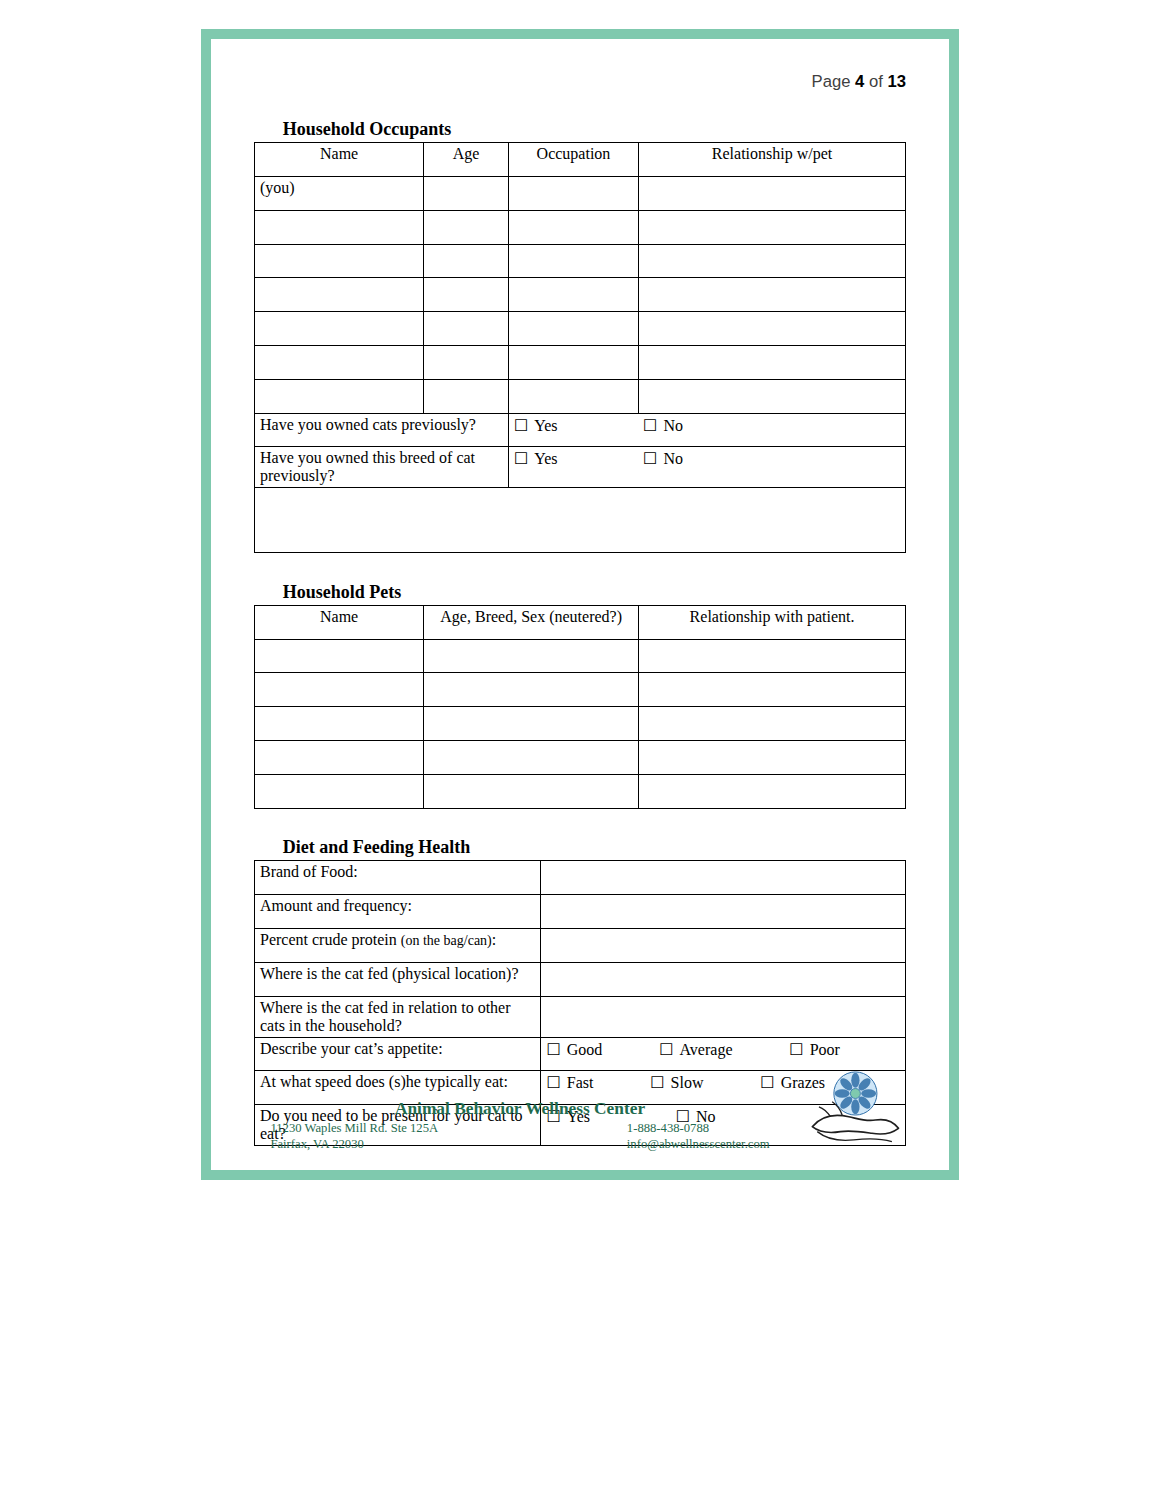Page 4 of 13
Household Occupants
| Name | Age | Occupation | Relationship w/pet |
| --- | --- | --- | --- |
| (you) | | | |
| Have you owned cats previously? | ☐ Yes ☐ No |
| Have you owned this breed of cat previously? | ☐ Yes ☐ No |
Household Pets
| Name | Age, Breed, Sex (neutered?) | Relationship with patient. |
| --- | --- | --- |
Diet and Feeding Health
| Brand of Food: | |
| Amount and frequency: | |
| Percent crude protein (on the bag/can) : | |
| Where is the cat fed (physical location)? | |
| Where is the cat fed in relation to other cats in the household? | |
| Describe your cat’s appetite: | ☐ Good ☐ Average ☐ Poor |
| At what speed does (s)he typically eat: | ☐ Fast ☐ Slow ☐ Grazes |
| Do you need to be present for your cat to eat? | ☐ Yes ☐ No |
Animal Behavior Wellness Center
11230 Waples Mill Rd. Ste 125A
Fairfax, VA 22030
1-888-438-0788
info@abwellnesscenter.com
ABWC logo: hand holding a blue flower